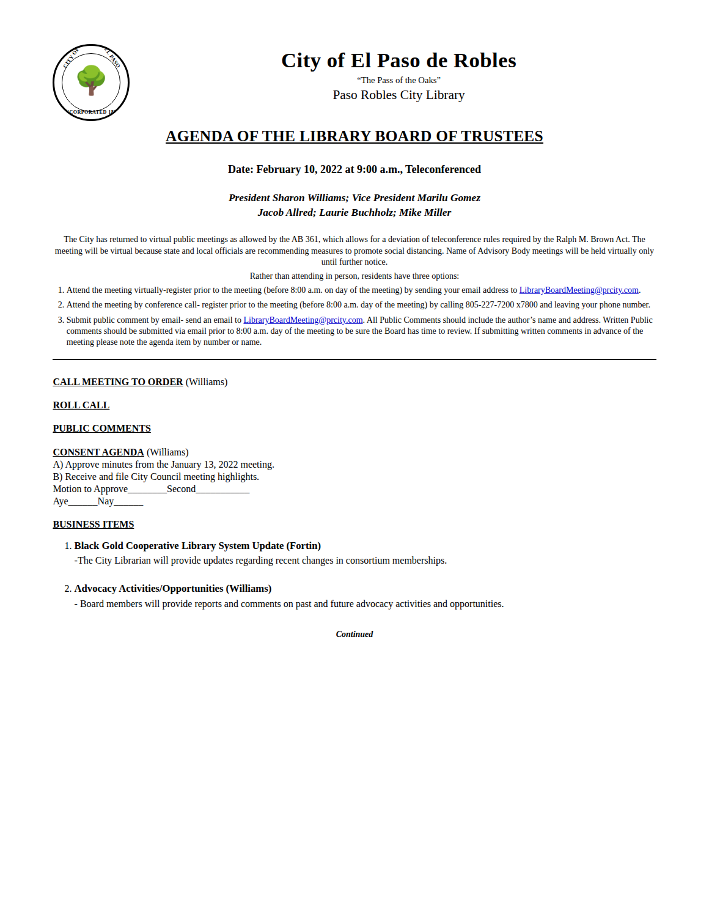CITY OF EL PASO INCORPORATED 1889
🌳
City of El Paso de Robles
“The Pass of the Oaks”
Paso Robles City Library
AGENDA OF THE LIBRARY BOARD OF TRUSTEES
Date: February 10, 2022 at 9:00 a.m., Teleconferenced
President Sharon Williams; Vice President Marilu Gomez
Jacob Allred; Laurie Buchholz; Mike Miller
The City has returned to virtual public meetings as allowed by the AB 361, which allows for a deviation of teleconference rules required by the Ralph M. Brown Act. The meeting will be virtual because state and local officials are recommending measures to promote social distancing. Name of Advisory Body meetings will be held virtually only until further notice.
Rather than attending in person, residents have three options:
Attend the meeting virtually-register prior to the meeting (before 8:00 a.m. on day of the meeting) by sending your email address to LibraryBoardMeeting@prcity.com.
Attend the meeting by conference call- register prior to the meeting (before 8:00 a.m. day of the meeting) by calling 805-227-7200 x7800 and leaving your phone number.
Submit public comment by email- send an email to LibraryBoardMeeting@prcity.com. All Public Comments should include the author’s name and address. Written Public comments should be submitted via email prior to 8:00 a.m. day of the meeting to be sure the Board has time to review. If submitting written comments in advance of the meeting please note the agenda item by number or name.
CALL MEETING TO ORDER (Williams)
ROLL CALL
PUBLIC COMMENTS
CONSENT AGENDA (Williams)
A) Approve minutes from the January 13, 2022 meeting.
B) Receive and file City Council meeting highlights.
Motion to Approve________Second___________
Aye______Nay______
BUSINESS ITEMS
Black Gold Cooperative Library System Update (Fortin)
-The City Librarian will provide updates regarding recent changes in consortium memberships.
Advocacy Activities/Opportunities (Williams)
- Board members will provide reports and comments on past and future advocacy activities and opportunities.
Continued